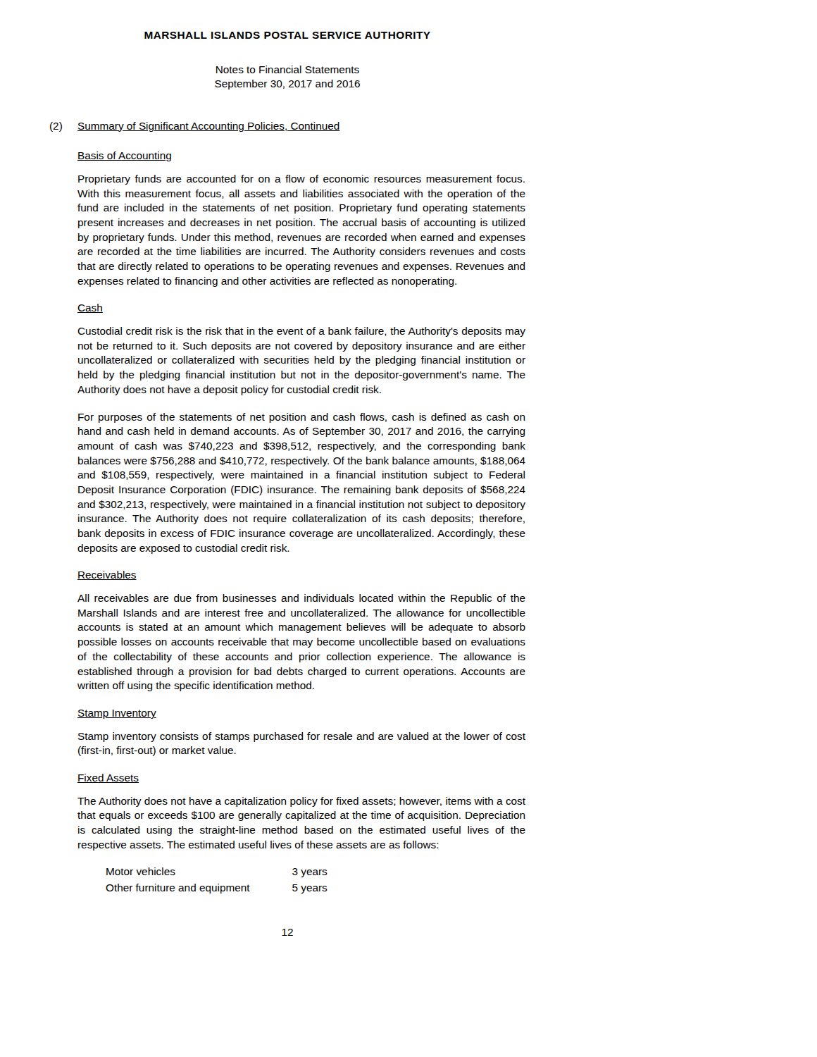MARSHALL ISLANDS POSTAL SERVICE AUTHORITY
Notes to Financial Statements
September 30, 2017 and 2016
(2) Summary of Significant Accounting Policies, Continued
Basis of Accounting
Proprietary funds are accounted for on a flow of economic resources measurement focus. With this measurement focus, all assets and liabilities associated with the operation of the fund are included in the statements of net position. Proprietary fund operating statements present increases and decreases in net position. The accrual basis of accounting is utilized by proprietary funds. Under this method, revenues are recorded when earned and expenses are recorded at the time liabilities are incurred. The Authority considers revenues and costs that are directly related to operations to be operating revenues and expenses. Revenues and expenses related to financing and other activities are reflected as nonoperating.
Cash
Custodial credit risk is the risk that in the event of a bank failure, the Authority's deposits may not be returned to it. Such deposits are not covered by depository insurance and are either uncollateralized or collateralized with securities held by the pledging financial institution or held by the pledging financial institution but not in the depositor-government's name. The Authority does not have a deposit policy for custodial credit risk.
For purposes of the statements of net position and cash flows, cash is defined as cash on hand and cash held in demand accounts. As of September 30, 2017 and 2016, the carrying amount of cash was $740,223 and $398,512, respectively, and the corresponding bank balances were $756,288 and $410,772, respectively. Of the bank balance amounts, $188,064 and $108,559, respectively, were maintained in a financial institution subject to Federal Deposit Insurance Corporation (FDIC) insurance. The remaining bank deposits of $568,224 and $302,213, respectively, were maintained in a financial institution not subject to depository insurance. The Authority does not require collateralization of its cash deposits; therefore, bank deposits in excess of FDIC insurance coverage are uncollateralized. Accordingly, these deposits are exposed to custodial credit risk.
Receivables
All receivables are due from businesses and individuals located within the Republic of the Marshall Islands and are interest free and uncollateralized. The allowance for uncollectible accounts is stated at an amount which management believes will be adequate to absorb possible losses on accounts receivable that may become uncollectible based on evaluations of the collectability of these accounts and prior collection experience. The allowance is established through a provision for bad debts charged to current operations. Accounts are written off using the specific identification method.
Stamp Inventory
Stamp inventory consists of stamps purchased for resale and are valued at the lower of cost (first-in, first-out) or market value.
Fixed Assets
The Authority does not have a capitalization policy for fixed assets; however, items with a cost that equals or exceeds $100 are generally capitalized at the time of acquisition. Depreciation is calculated using the straight-line method based on the estimated useful lives of the respective assets. The estimated useful lives of these assets are as follows:
| Motor vehicles | 3 years |
| Other furniture and equipment | 5 years |
12